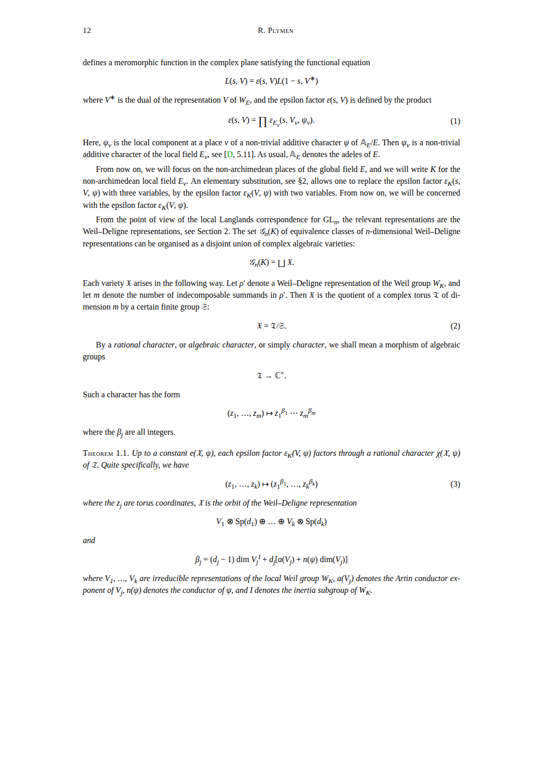12 R. Plymen
defines a meromorphic function in the complex plane satisfying the functional equation
L(s, V) = ε(s, V)L(1 − s, V∗)
where V∗ is the dual of the representation V of WE, and the epsilon factor ε(s, V) is defined by the product
ε(s, V) = ∏ εEν(s, Vν, ψν). (1)
Here, ψν is the local component at a place ν of a non-trivial additive character ψ of 𝔸E/E. Then ψν is a non-trivial additive character of the local field Eν, see [D, 5.11]. As usual, 𝔸E denotes the adeles of E.
From now on, we will focus on the non-archimedean places of the global field E, and we will write K for the non-archimedean local field Eν. An elementary substitution, see §2, allows one to replace the epsilon factor εK(s, V, ψ) with three variables, by the epsilon factor εK(V, ψ) with two variables. From now on, we will be concerned with the epsilon factor εK(V, ψ).
From the point of view of the local Langlands correspondence for GLn, the relevant representations are the Weil–Deligne representations, see Section 2. The set 𝒢n(K) of equivalence classes of n-dimensional Weil–Deligne representations can be organised as a disjoint union of complex algebraic varieties:
𝒢n(K) = ⨆ 𝔛.
Each variety 𝔛 arises in the following way. Let ρ′ denote a Weil–Deligne representation of the Weil group WK, and let m denote the number of indecomposable summands in ρ′. Then 𝔛 is the quotient of a complex torus 𝔗 of dimension m by a certain finite group 𝔖:
𝔛 = 𝔗/𝔖. (2)
By a rational character, or algebraic character, or simply character, we shall mean a morphism of algebraic groups
𝔗 → ℂ×.
Such a character has the form
(z1, …, zm) ↦ z1β1 ⋯ zmβm
where the βj are all integers.
Theorem 1.1. Up to a constant e(𝔛, ψ), each epsilon factor εK(V, ψ) factors through a rational character χ(𝔛, ψ) of 𝔗. Quite specifically, we have
(z1, …, zk) ↦ (z1β1, …, zkβk) (3)
where the zj are torus coordinates, 𝔛 is the orbit of the Weil–Deligne representation
V1 ⊗ Sp(d1) ⊕ … ⊕ Vk ⊗ Sp(dk)
and
βj = (dj − 1) dim VjI + dj[a(Vj) + n(ψ) dim(Vj)]
where V1, …, Vk are irreducible representations of the local Weil group WK, a(Vj) denotes the Artin conductor exponent of Vj, n(ψ) denotes the conductor of ψ, and I denotes the inertia subgroup of WK.